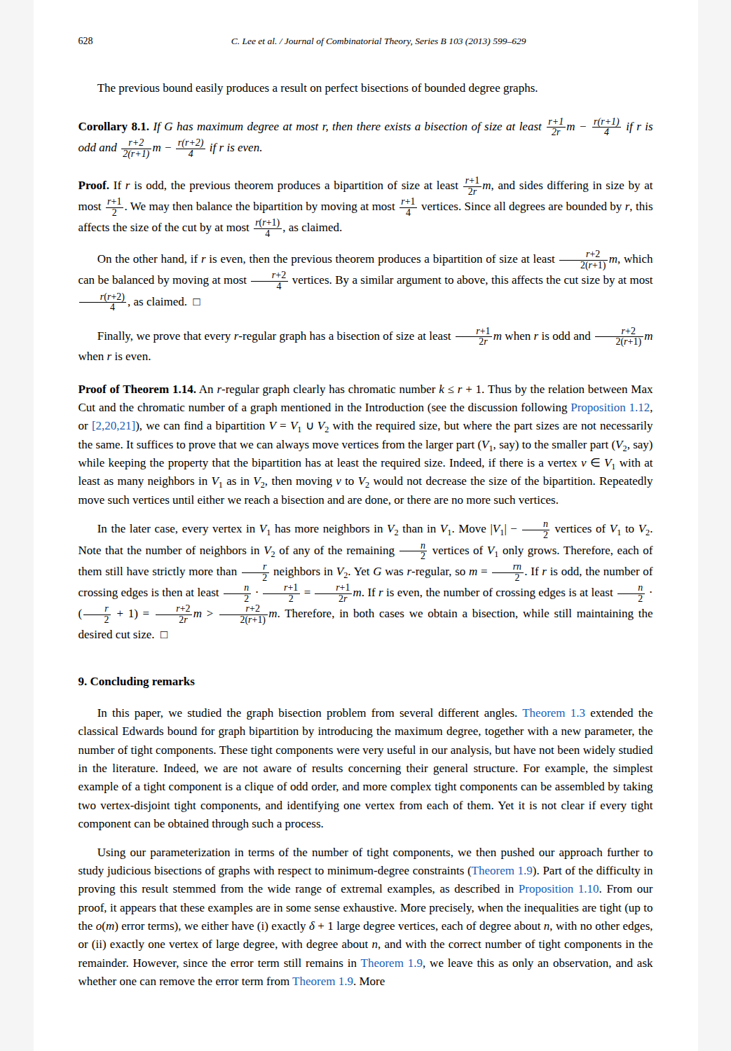628 C. Lee et al. / Journal of Combinatorial Theory, Series B 103 (2013) 599–629
The previous bound easily produces a result on perfect bisections of bounded degree graphs.
Corollary 8.1. If G has maximum degree at most r, then there exists a bisection of size at least r+12r m − r(r+1) 4 if r is odd and r+22(r+1) m − r(r+2) 4 if r is even.
Proof. If r is odd, the previous theorem produces a bipartition of size at least r+12r m, and sides differing in size by at most r+12. We may then balance the bipartition by moving at most r+14 vertices. Since all degrees are bounded by r, this affects the size of the cut by at most r(r+1) 4, as claimed.
On the other hand, if r is even, then the previous theorem produces a bipartition of size at least r+22(r+1) m, which can be balanced by moving at most r+24 vertices. By a similar argument to above, this affects the cut size by at most r(r+2) 4, as claimed. □
Finally, we prove that every r-regular graph has a bisection of size at least r+12r m when r is odd and r+22(r+1) m when r is even.
Proof of Theorem 1.14. An r-regular graph clearly has chromatic number k ≤ r + 1. Thus by the relation between Max Cut and the chromatic number of a graph mentioned in the Introduction (see the discussion following Proposition 1.12, or [2,20,21]), we can find a bipartition V = V1 ∪ V2 with the required size, but where the part sizes are not necessarily the same. It suffices to prove that we can always move vertices from the larger part (V1, say) to the smaller part (V2, say) while keeping the property that the bipartition has at least the required size. Indeed, if there is a vertex v ∈ V1 with at least as many neighbors in V1 as in V2, then moving v to V2 would not decrease the size of the bipartition. Repeatedly move such vertices until either we reach a bisection and are done, or there are no more such vertices.
In the later case, every vertex in V1 has more neighbors in V2 than in V1. Move |V1| − n 2 vertices of V1 to V2. Note that the number of neighbors in V2 of any of the remaining n 2 vertices of V1 only grows. Therefore, each of them still have strictly more than r 2 neighbors in V2. Yet G was r-regular, so m = rn 2. If r is odd, the number of crossing edges is then at least n 2 · r+12 = r+12r m. If r is even, the number of crossing edges is at least n 2 · (r 2 + 1) = r+22r m > r+22(r+1) m. Therefore, in both cases we obtain a bisection, while still maintaining the desired cut size. □
9. Concluding remarks
In this paper, we studied the graph bisection problem from several different angles. Theorem 1.3 extended the classical Edwards bound for graph bipartition by introducing the maximum degree, together with a new parameter, the number of tight components. These tight components were very useful in our analysis, but have not been widely studied in the literature. Indeed, we are not aware of results concerning their general structure. For example, the simplest example of a tight component is a clique of odd order, and more complex tight components can be assembled by taking two vertex-disjoint tight components, and identifying one vertex from each of them. Yet it is not clear if every tight component can be obtained through such a process.
Using our parameterization in terms of the number of tight components, we then pushed our approach further to study judicious bisections of graphs with respect to minimum-degree constraints (Theorem 1.9). Part of the difficulty in proving this result stemmed from the wide range of extremal examples, as described in Proposition 1.10. From our proof, it appears that these examples are in some sense exhaustive. More precisely, when the inequalities are tight (up to the o(m) error terms), we either have (i) exactly δ + 1 large degree vertices, each of degree about n, with no other edges, or (ii) exactly one vertex of large degree, with degree about n, and with the correct number of tight components in the remainder. However, since the error term still remains in Theorem 1.9, we leave this as only an observation, and ask whether one can remove the error term from Theorem 1.9. More